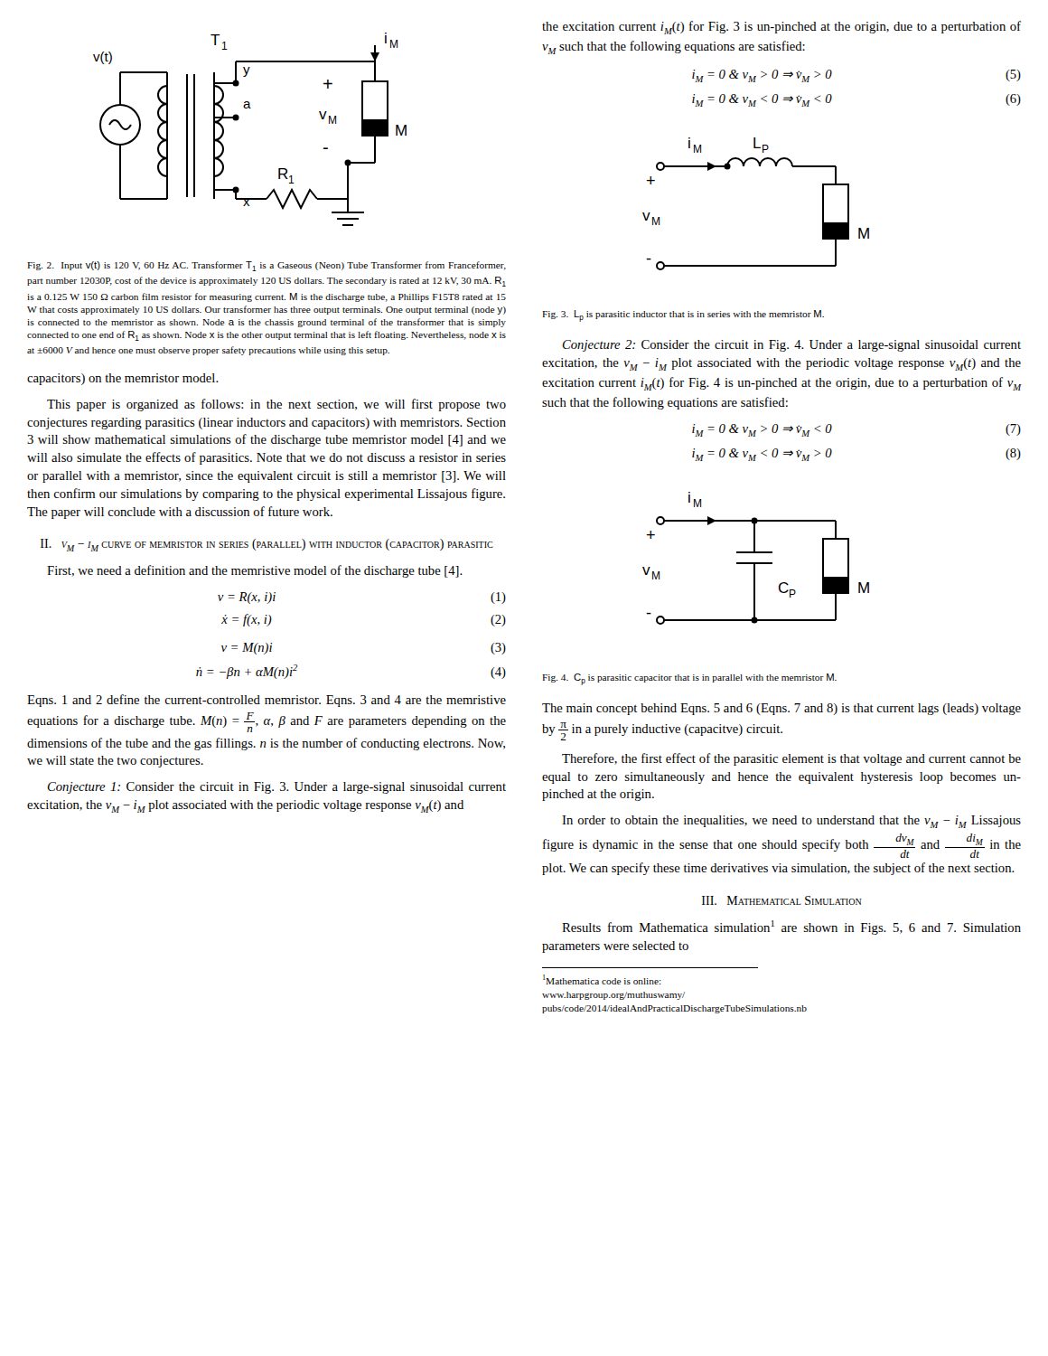v(t) T 1 y a x R 1 + v M - M i M
Fig. 2. Input v(t) is 120 V, 60 Hz AC. Transformer T1 is a Gaseous (Neon) Tube Transformer from Franceformer, part number 12030P, cost of the device is approximately 120 US dollars. The secondary is rated at 12 kV, 30 mA. R1 is a 0.125 W 150 Ω carbon film resistor for measuring current. M is the discharge tube, a Phillips F15T8 rated at 15 W that costs approximately 10 US dollars. Our transformer has three output terminals. One output terminal (node y) is connected to the memristor as shown. Node a is the chassis ground terminal of the transformer that is simply connected to one end of R1 as shown. Node x is the other output terminal that is left floating. Nevertheless, node x is at ±6000 V and hence one must observe proper safety precautions while using this setup.
capacitors) on the memristor model.
This paper is organized as follows: in the next section, we will first propose two conjectures regarding parasitics (linear inductors and capacitors) with memristors. Section 3 will show mathematical simulations of the discharge tube memristor model [4] and we will also simulate the effects of parasitics. Note that we do not discuss a resistor in series or parallel with a memristor, since the equivalent circuit is still a memristor [3]. We will then confirm our simulations by comparing to the physical experimental Lissajous figure. The paper will conclude with a discussion of future work.
II. vM − iM curve of memristor in series (parallel) with inductor (capacitor) parasitic
First, we need a definition and the memristive model of the discharge tube [4].
v = R(x, i)i(1)
ẋ = f(x, i)(2)
v = M(n)i(3)
ṅ = −βn + αM(n)i2(4)
Eqns. 1 and 2 define the current-controlled memristor. Eqns. 3 and 4 are the memristive equations for a discharge tube. M(n) = Fn, α, β and F are parameters depending on the dimensions of the tube and the gas fillings. n is the number of conducting electrons. Now, we will state the two conjectures.
Conjecture 1: Consider the circuit in Fig. 3. Under a large-signal sinusoidal current excitation, the vM − iM plot associated with the periodic voltage response vM(t) and
the excitation current iM(t) for Fig. 3 is un-pinched at the origin, due to a perturbation of vM such that the following equations are satisfied:
iM = 0 & vM > 0 ⇒ v̇M > 0(5)
iM = 0 & vM < 0 ⇒ v̇M < 0(6)
i M L P + v M - M
Fig. 3. Lp is parasitic inductor that is in series with the memristor M.
Conjecture 2: Consider the circuit in Fig. 4. Under a large-signal sinusoidal current excitation, the vM − iM plot associated with the periodic voltage response vM(t) and the excitation current iM(t) for Fig. 4 is un-pinched at the origin, due to a perturbation of vM such that the following equations are satisfied:
iM = 0 & vM > 0 ⇒ v̇M < 0(7)
iM = 0 & vM < 0 ⇒ v̇M > 0(8)
i M + v M - C P M
Fig. 4. Cp is parasitic capacitor that is in parallel with the memristor M.
The main concept behind Eqns. 5 and 6 (Eqns. 7 and 8) is that current lags (leads) voltage by π 2 in a purely inductive (capacitve) circuit.
Therefore, the first effect of the parasitic element is that voltage and current cannot be equal to zero simultaneously and hence the equivalent hysteresis loop becomes un-pinched at the origin.
In order to obtain the inequalities, we need to understand that the vM − iM Lissajous figure is dynamic in the sense that one should specify both dvM dt and diM dt in the plot. We can specify these time derivatives via simulation, the subject of the next section.
III. Mathematical Simulation
Results from Mathematica simulation1 are shown in Figs. 5, 6 and 7. Simulation parameters were selected to
1Mathematica code is online: www.harpgroup.org/muthuswamy/ pubs/code/2014/idealAndPracticalDischargeTubeSimulations.nb